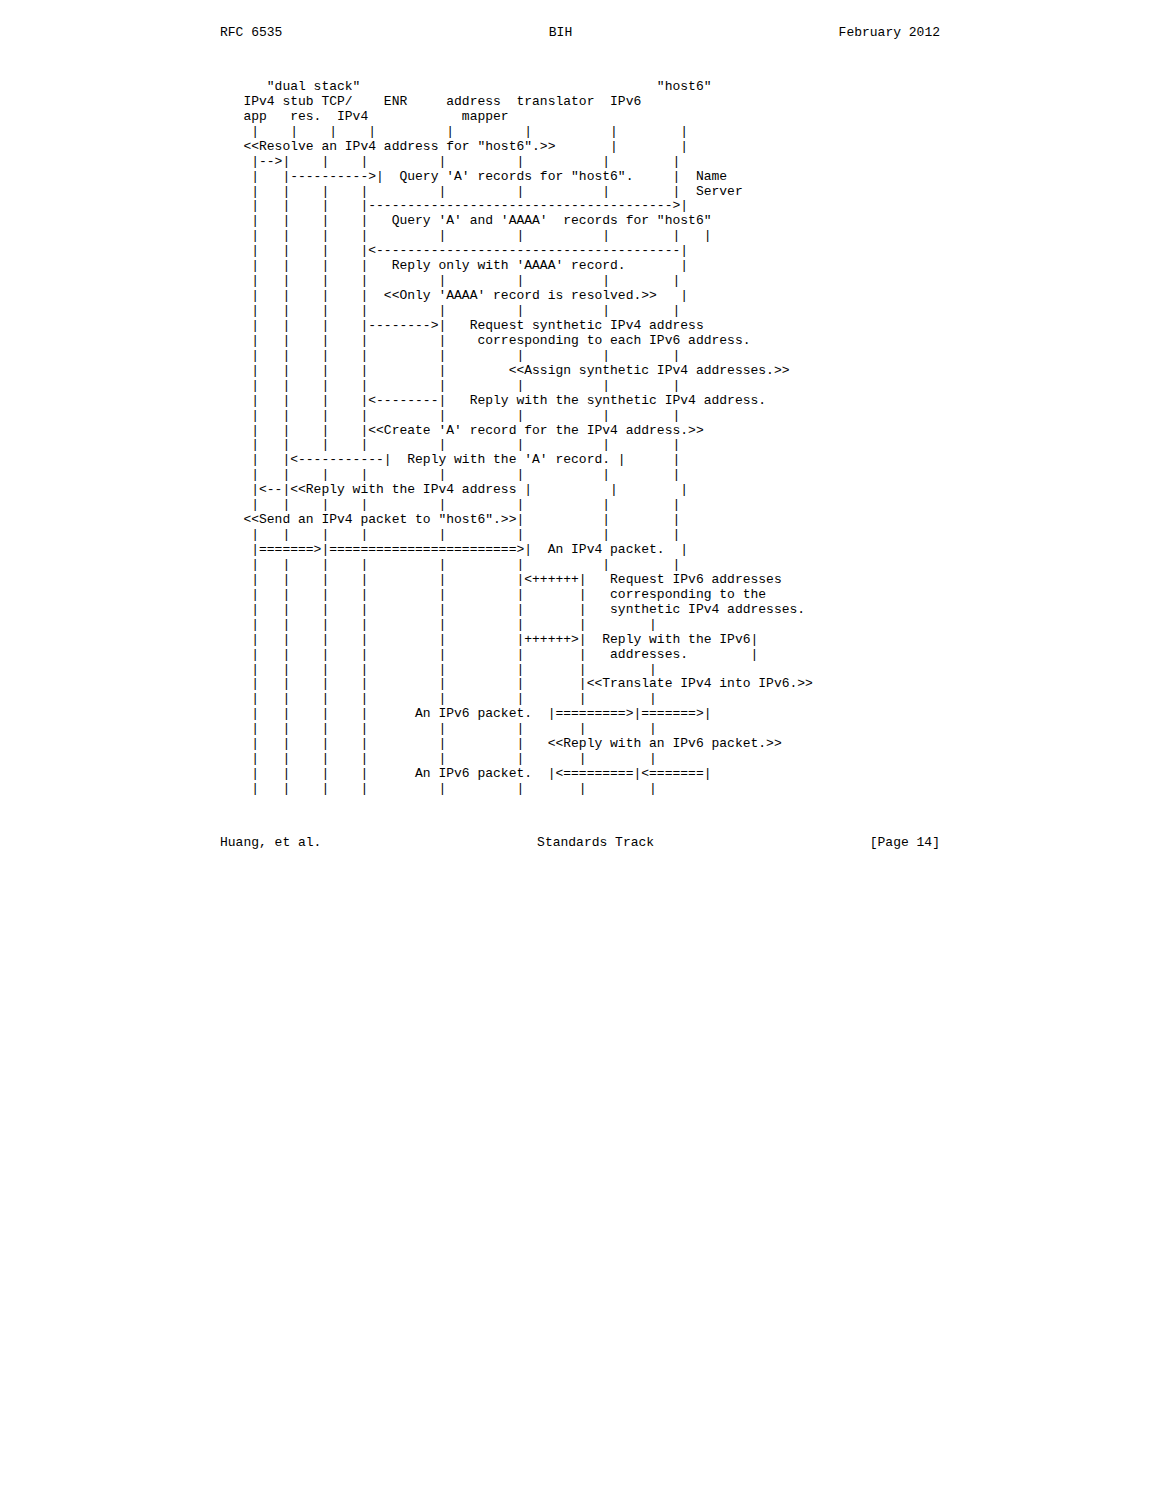RFC 6535 BIH February 2012
      "dual stack"                                      "host6"
   IPv4 stub TCP/    ENR     address  translator  IPv6
   app   res.  IPv4            mapper
    |    |    |    |         |         |          |        |
   <<Resolve an IPv4 address for "host6".>>       |        |
    |-->|    |    |         |         |          |        |
    |   |---------->|  Query 'A' records for "host6".     |  Name
    |   |    |    |         |         |          |        |  Server
    |   |    |    |--------------------------------------->|
    |   |    |    |   Query 'A' and 'AAAA'  records for "host6"
    |   |    |    |         |         |          |        |   |
    |   |    |    |<---------------------------------------|
    |   |    |    |   Reply only with 'AAAA' record.       |
    |   |    |    |         |         |          |        |
    |   |    |    |  <<Only 'AAAA' record is resolved.>>   |
    |   |    |    |         |         |          |        |
    |   |    |    |-------->|   Request synthetic IPv4 address
    |   |    |    |         |    corresponding to each IPv6 address.
    |   |    |    |         |         |          |        |
    |   |    |    |         |        <<Assign synthetic IPv4 addresses.>>
    |   |    |    |         |         |          |        |
    |   |    |    |<--------|   Reply with the synthetic IPv4 address.
    |   |    |    |         |         |          |        |
    |   |    |    |<<Create 'A' record for the IPv4 address.>>
    |   |    |    |         |         |          |        |
    |   |<-----------|  Reply with the 'A' record. |      |
    |   |    |    |         |         |          |        |
    |<--|<<Reply with the IPv4 address |          |        |
    |   |    |    |         |         |          |        |
   <<Send an IPv4 packet to "host6".>>|          |        |
    |   |    |    |         |         |          |        |
    |=======>|========================>|  An IPv4 packet.  |
    |   |    |    |         |         |          |        |
    |   |    |    |         |         |<++++++|   Request IPv6 addresses
    |   |    |    |         |         |       |   corresponding to the
    |   |    |    |         |         |       |   synthetic IPv4 addresses.
    |   |    |    |         |         |       |        |
    |   |    |    |         |         |++++++>|  Reply with the IPv6|
    |   |    |    |         |         |       |   addresses.        |
    |   |    |    |         |         |       |        |
    |   |    |    |         |         |       |<<Translate IPv4 into IPv6.>>
    |   |    |    |         |         |       |        |
    |   |    |    |      An IPv6 packet.  |=========>|=======>|
    |   |    |    |         |         |       |        |
    |   |    |    |         |         |   <<Reply with an IPv6 packet.>>
    |   |    |    |         |         |       |        |
    |   |    |    |      An IPv6 packet.  |<=========|<=======|
    |   |    |    |         |         |       |        |
Huang, et al. Standards Track [Page 14]